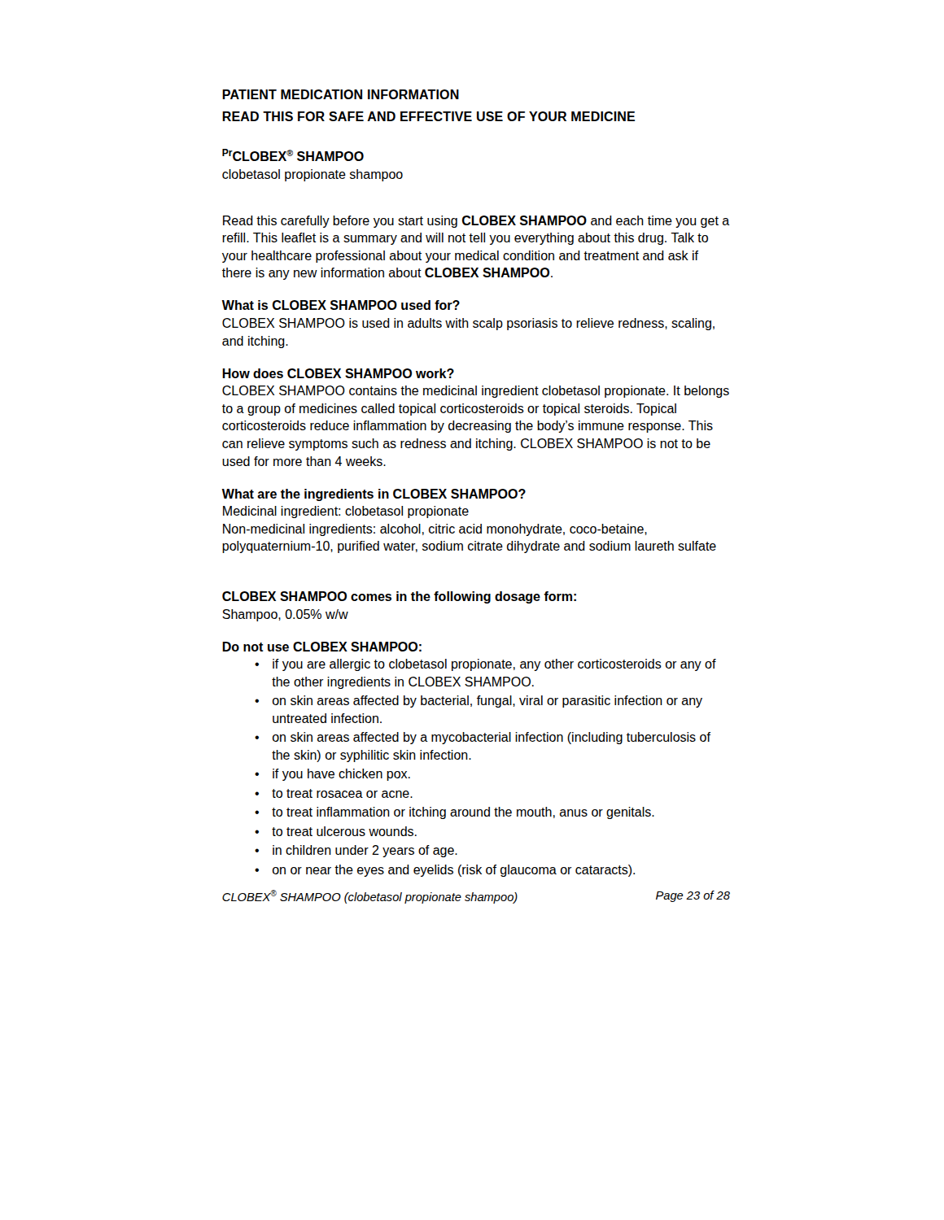PATIENT MEDICATION INFORMATION
READ THIS FOR SAFE AND EFFECTIVE USE OF YOUR MEDICINE
Pr CLOBEX® SHAMPOO
clobetasol propionate shampoo
Read this carefully before you start using CLOBEX SHAMPOO and each time you get a refill. This leaflet is a summary and will not tell you everything about this drug. Talk to your healthcare professional about your medical condition and treatment and ask if there is any new information about CLOBEX SHAMPOO.
What is CLOBEX SHAMPOO used for?
CLOBEX SHAMPOO is used in adults with scalp psoriasis to relieve redness, scaling, and itching.
How does CLOBEX SHAMPOO work?
CLOBEX SHAMPOO contains the medicinal ingredient clobetasol propionate. It belongs to a group of medicines called topical corticosteroids or topical steroids. Topical corticosteroids reduce inflammation by decreasing the body’s immune response. This can relieve symptoms such as redness and itching. CLOBEX SHAMPOO is not to be used for more than 4 weeks.
What are the ingredients in CLOBEX SHAMPOO?
Medicinal ingredient: clobetasol propionate
Non-medicinal ingredients: alcohol, citric acid monohydrate, coco-betaine, polyquaternium-10, purified water, sodium citrate dihydrate and sodium laureth sulfate
CLOBEX SHAMPOO comes in the following dosage form:
Shampoo, 0.05% w/w
Do not use CLOBEX SHAMPOO:
if you are allergic to clobetasol propionate, any other corticosteroids or any of the other ingredients in CLOBEX SHAMPOO.
on skin areas affected by bacterial, fungal, viral or parasitic infection or any untreated infection.
on skin areas affected by a mycobacterial infection (including tuberculosis of the skin) or syphilitic skin infection.
if you have chicken pox.
to treat rosacea or acne.
to treat inflammation or itching around the mouth, anus or genitals.
to treat ulcerous wounds.
in children under 2 years of age.
on or near the eyes and eyelids (risk of glaucoma or cataracts).
CLOBEX® SHAMPOO (clobetasol propionate shampoo) Page 23 of 28